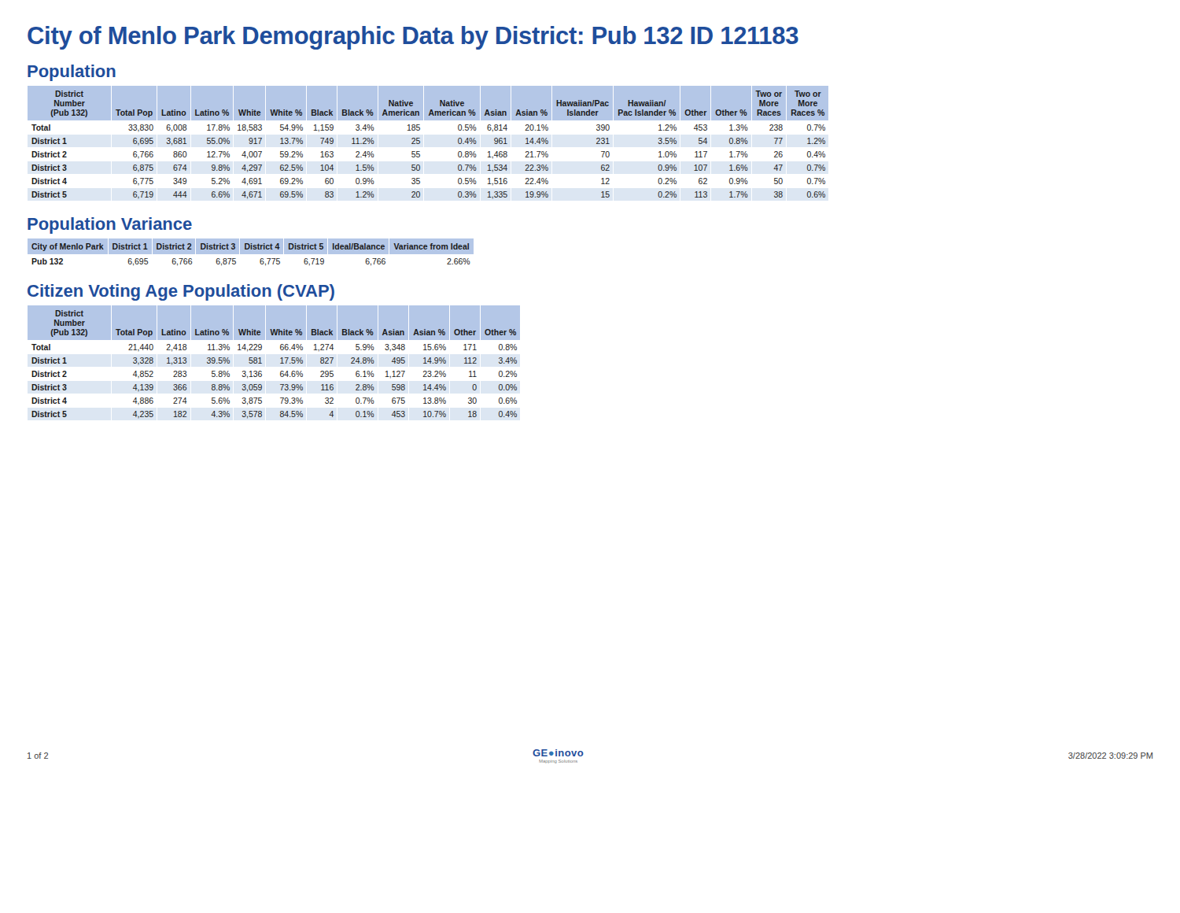City of Menlo Park Demographic Data by District: Pub 132 ID 121183
Population
| District Number (Pub 132) | Total Pop | Latino | Latino % | White | White % | Black | Black % | Native American | Native American % | Asian | Asian % | Hawaiian/Pac Islander | Hawaiian/ Pac Islander % | Other | Other % | Two or More Races | Two or More Races % |
| --- | --- | --- | --- | --- | --- | --- | --- | --- | --- | --- | --- | --- | --- | --- | --- | --- | --- |
| Total | 33,830 | 6,008 | 17.8% | 18,583 | 54.9% | 1,159 | 3.4% | 185 | 0.5% | 6,814 | 20.1% | 390 | 1.2% | 453 | 1.3% | 238 | 0.7% |
| District 1 | 6,695 | 3,681 | 55.0% | 917 | 13.7% | 749 | 11.2% | 25 | 0.4% | 961 | 14.4% | 231 | 3.5% | 54 | 0.8% | 77 | 1.2% |
| District 2 | 6,766 | 860 | 12.7% | 4,007 | 59.2% | 163 | 2.4% | 55 | 0.8% | 1,468 | 21.7% | 70 | 1.0% | 117 | 1.7% | 26 | 0.4% |
| District 3 | 6,875 | 674 | 9.8% | 4,297 | 62.5% | 104 | 1.5% | 50 | 0.7% | 1,534 | 22.3% | 62 | 0.9% | 107 | 1.6% | 47 | 0.7% |
| District 4 | 6,775 | 349 | 5.2% | 4,691 | 69.2% | 60 | 0.9% | 35 | 0.5% | 1,516 | 22.4% | 12 | 0.2% | 62 | 0.9% | 50 | 0.7% |
| District 5 | 6,719 | 444 | 6.6% | 4,671 | 69.5% | 83 | 1.2% | 20 | 0.3% | 1,335 | 19.9% | 15 | 0.2% | 113 | 1.7% | 38 | 0.6% |
Population Variance
| City of Menlo Park | District 1 | District 2 | District 3 | District 4 | District 5 | Ideal/Balance | Variance from Ideal |
| --- | --- | --- | --- | --- | --- | --- | --- |
| Pub 132 | 6,695 | 6,766 | 6,875 | 6,775 | 6,719 | 6,766 | 2.66% |
Citizen Voting Age Population (CVAP)
| District Number (Pub 132) | Total Pop | Latino | Latino % | White | White % | Black | Black % | Asian | Asian % | Other | Other % |
| --- | --- | --- | --- | --- | --- | --- | --- | --- | --- | --- | --- |
| Total | 21,440 | 2,418 | 11.3% | 14,229 | 66.4% | 1,274 | 5.9% | 3,348 | 15.6% | 171 | 0.8% |
| District 1 | 3,328 | 1,313 | 39.5% | 581 | 17.5% | 827 | 24.8% | 495 | 14.9% | 112 | 3.4% |
| District 2 | 4,852 | 283 | 5.8% | 3,136 | 64.6% | 295 | 6.1% | 1,127 | 23.2% | 11 | 0.2% |
| District 3 | 4,139 | 366 | 8.8% | 3,059 | 73.9% | 116 | 2.8% | 598 | 14.4% | 0 | 0.0% |
| District 4 | 4,886 | 274 | 5.6% | 3,875 | 79.3% | 32 | 0.7% | 675 | 13.8% | 30 | 0.6% |
| District 5 | 4,235 | 182 | 4.3% | 3,578 | 84.5% | 4 | 0.1% | 453 | 10.7% | 18 | 0.4% |
1 of 2
GE●inovoMapping Solutions
3/28/2022 3:09:29 PM